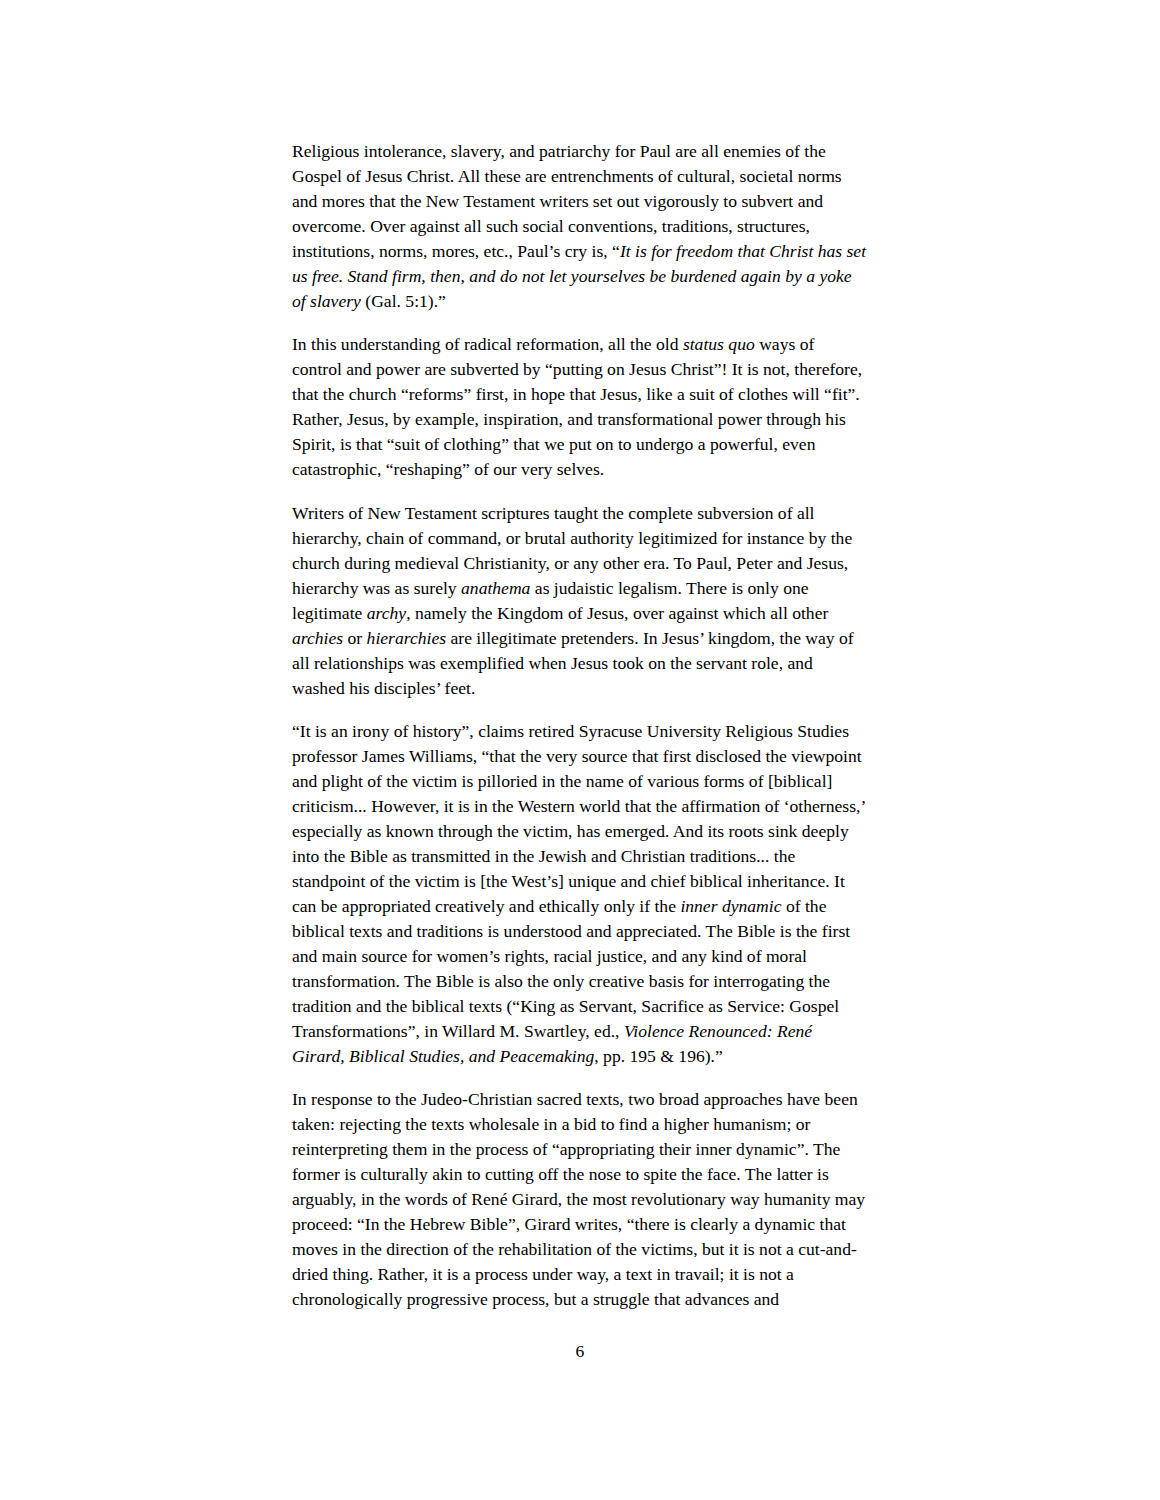Religious intolerance, slavery, and patriarchy for Paul are all enemies of the Gospel of Jesus Christ. All these are entrenchments of cultural, societal norms and mores that the New Testament writers set out vigorously to subvert and overcome. Over against all such social conventions, traditions, structures, institutions, norms, mores, etc., Paul’s cry is, “It is for freedom that Christ has set us free. Stand firm, then, and do not let yourselves be burdened again by a yoke of slavery (Gal. 5:1).”
In this understanding of radical reformation, all the old status quo ways of control and power are subverted by “putting on Jesus Christ”! It is not, therefore, that the church “reforms” first, in hope that Jesus, like a suit of clothes will “fit”. Rather, Jesus, by example, inspiration, and transformational power through his Spirit, is that “suit of clothing” that we put on to undergo a powerful, even catastrophic, “reshaping” of our very selves.
Writers of New Testament scriptures taught the complete subversion of all hierarchy, chain of command, or brutal authority legitimized for instance by the church during medieval Christianity, or any other era. To Paul, Peter and Jesus, hierarchy was as surely anathema as judaistic legalism. There is only one legitimate archy, namely the Kingdom of Jesus, over against which all other archies or hierarchies are illegitimate pretenders. In Jesus’ kingdom, the way of all relationships was exemplified when Jesus took on the servant role, and washed his disciples’ feet.
“It is an irony of history”, claims retired Syracuse University Religious Studies professor James Williams, “that the very source that first disclosed the viewpoint and plight of the victim is pilloried in the name of various forms of [biblical] criticism... However, it is in the Western world that the affirmation of ‘otherness,’ especially as known through the victim, has emerged. And its roots sink deeply into the Bible as transmitted in the Jewish and Christian traditions... the standpoint of the victim is [the West’s] unique and chief biblical inheritance. It can be appropriated creatively and ethically only if the inner dynamic of the biblical texts and traditions is understood and appreciated. The Bible is the first and main source for women’s rights, racial justice, and any kind of moral transformation. The Bible is also the only creative basis for interrogating the tradition and the biblical texts (“King as Servant, Sacrifice as Service: Gospel Transformations”, in Willard M. Swartley, ed., Violence Renounced: René Girard, Biblical Studies, and Peacemaking, pp. 195 & 196).”
In response to the Judeo-Christian sacred texts, two broad approaches have been taken: rejecting the texts wholesale in a bid to find a higher humanism; or reinterpreting them in the process of “appropriating their inner dynamic”. The former is culturally akin to cutting off the nose to spite the face. The latter is arguably, in the words of René Girard, the most revolutionary way humanity may proceed: “In the Hebrew Bible”, Girard writes, “there is clearly a dynamic that moves in the direction of the rehabilitation of the victims, but it is not a cut-and-dried thing. Rather, it is a process under way, a text in travail; it is not a chronologically progressive process, but a struggle that advances and
6